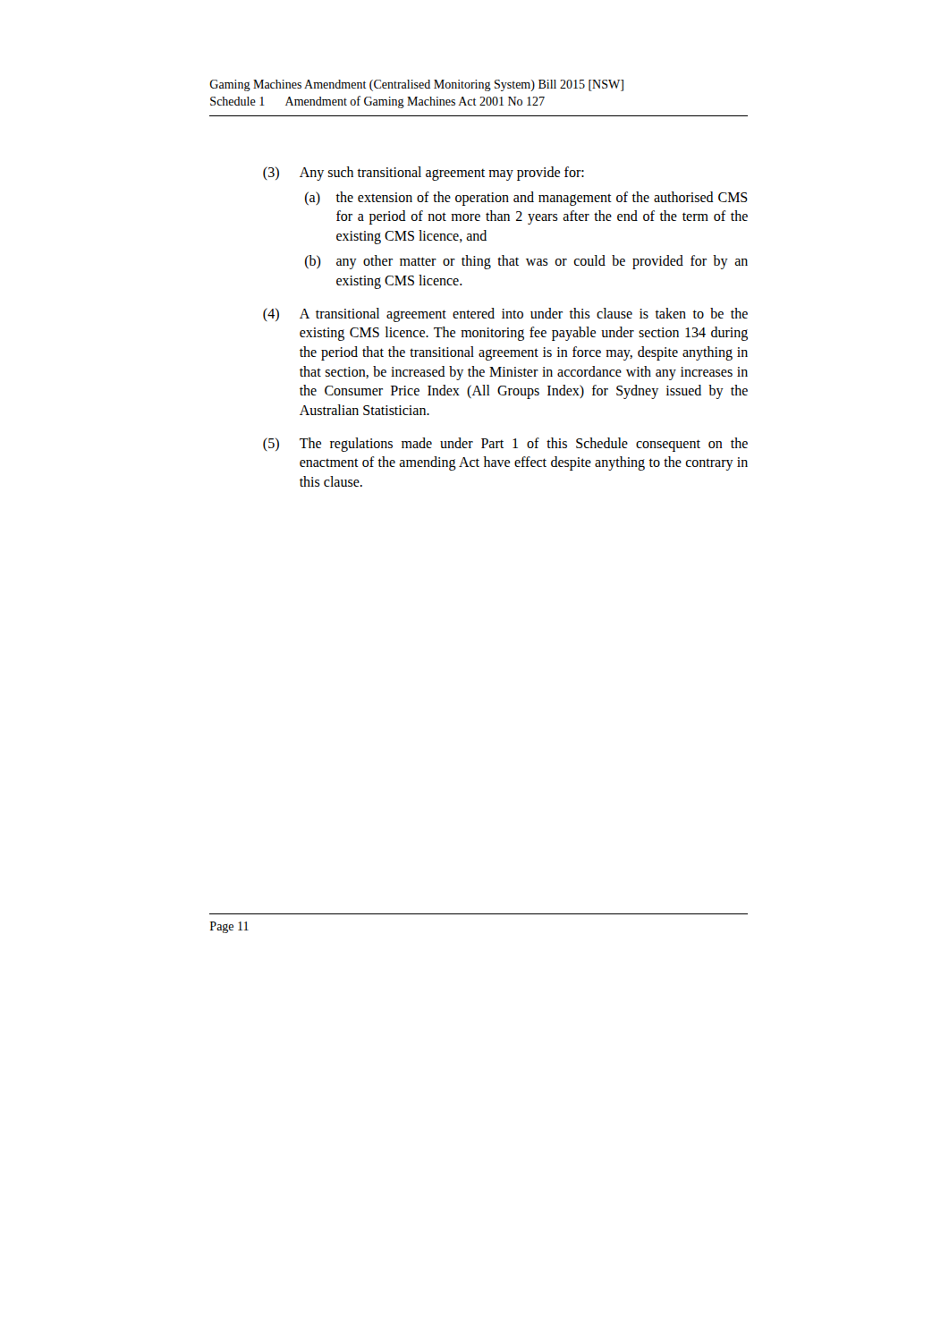Gaming Machines Amendment (Centralised Monitoring System) Bill 2015 [NSW]
Schedule 1 Amendment of Gaming Machines Act 2001 No 127
(3) Any such transitional agreement may provide for:
(a) the extension of the operation and management of the authorised CMS for a period of not more than 2 years after the end of the term of the existing CMS licence, and
(b) any other matter or thing that was or could be provided for by an existing CMS licence.
(4) A transitional agreement entered into under this clause is taken to be the existing CMS licence. The monitoring fee payable under section 134 during the period that the transitional agreement is in force may, despite anything in that section, be increased by the Minister in accordance with any increases in the Consumer Price Index (All Groups Index) for Sydney issued by the Australian Statistician.
(5) The regulations made under Part 1 of this Schedule consequent on the enactment of the amending Act have effect despite anything to the contrary in this clause.
Page 11